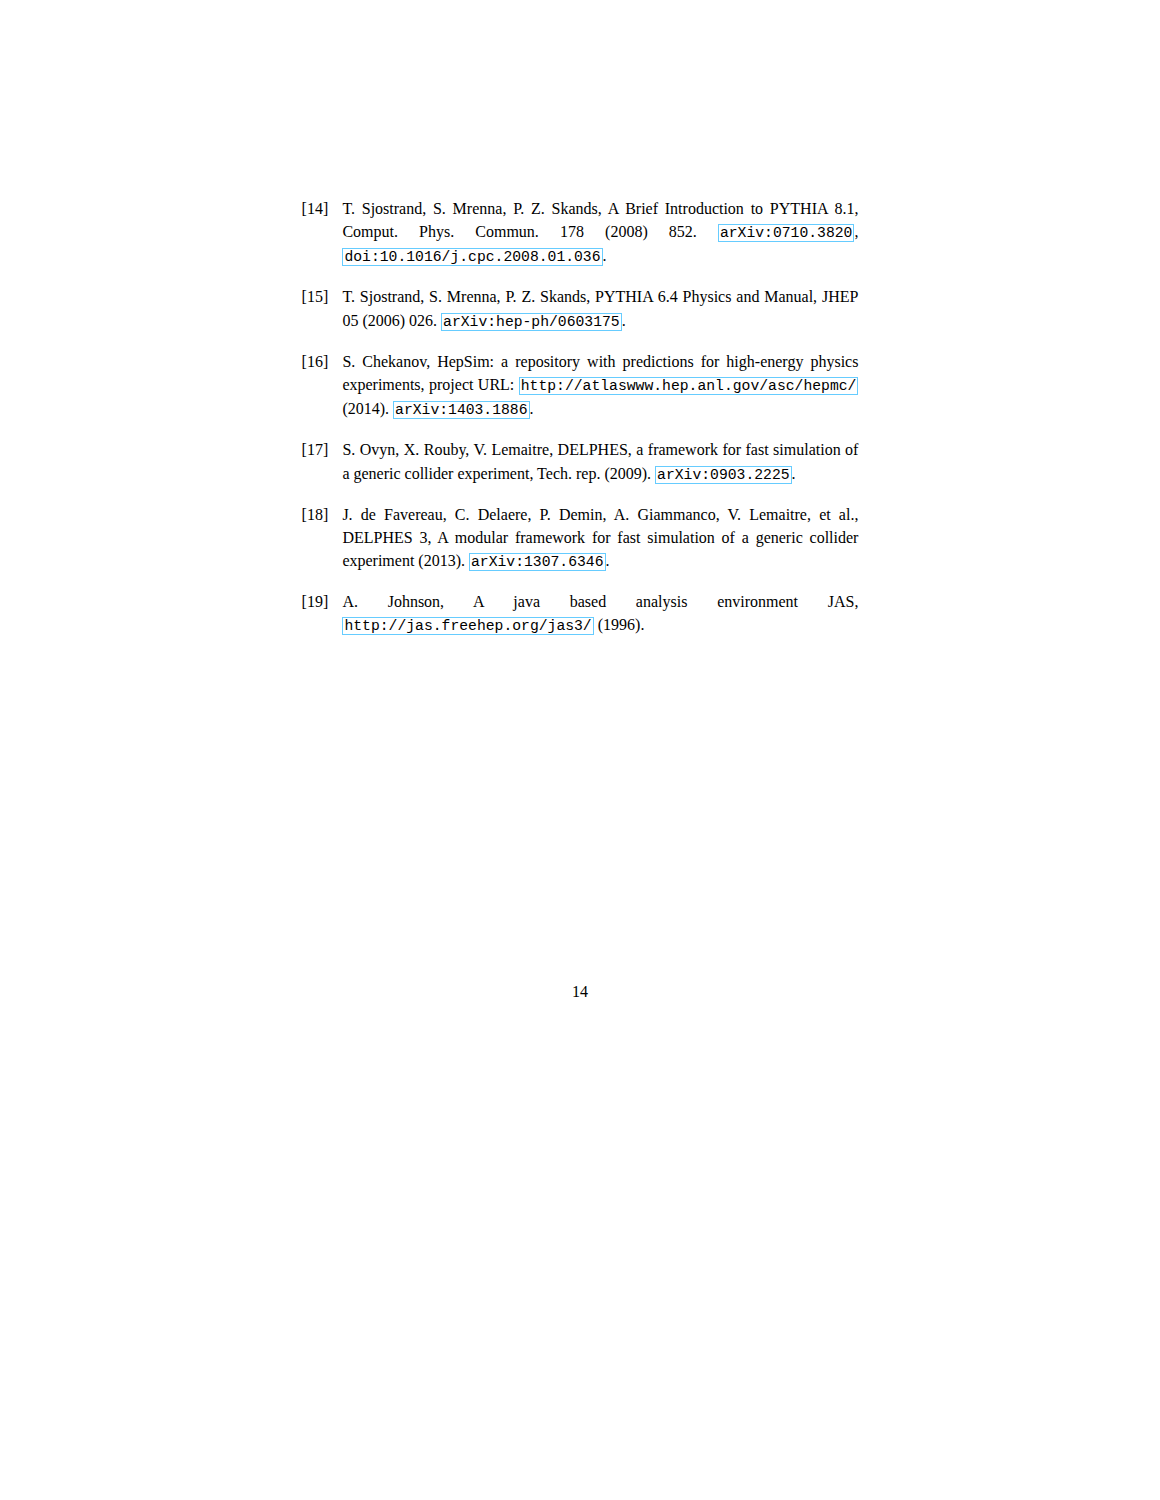[14] T. Sjostrand, S. Mrenna, P. Z. Skands, A Brief Introduction to PYTHIA 8.1, Comput. Phys. Commun. 178 (2008) 852. arXiv:0710.3820, doi:10.1016/j.cpc.2008.01.036.
[15] T. Sjostrand, S. Mrenna, P. Z. Skands, PYTHIA 6.4 Physics and Manual, JHEP 05 (2006) 026. arXiv:hep-ph/0603175.
[16] S. Chekanov, HepSim: a repository with predictions for high-energy physics experiments, project URL: http://atlaswww.hep.anl.gov/asc/hepmc/ (2014). arXiv:1403.1886.
[17] S. Ovyn, X. Rouby, V. Lemaitre, DELPHES, a framework for fast simulation of a generic collider experiment, Tech. rep. (2009). arXiv:0903.2225.
[18] J. de Favereau, C. Delaere, P. Demin, A. Giammanco, V. Lemaitre, et al., DELPHES 3, A modular framework for fast simulation of a generic collider experiment (2013). arXiv:1307.6346.
[19] A. Johnson, A java based analysis environment JAS, http://jas.freehep.org/jas3/ (1996).
14